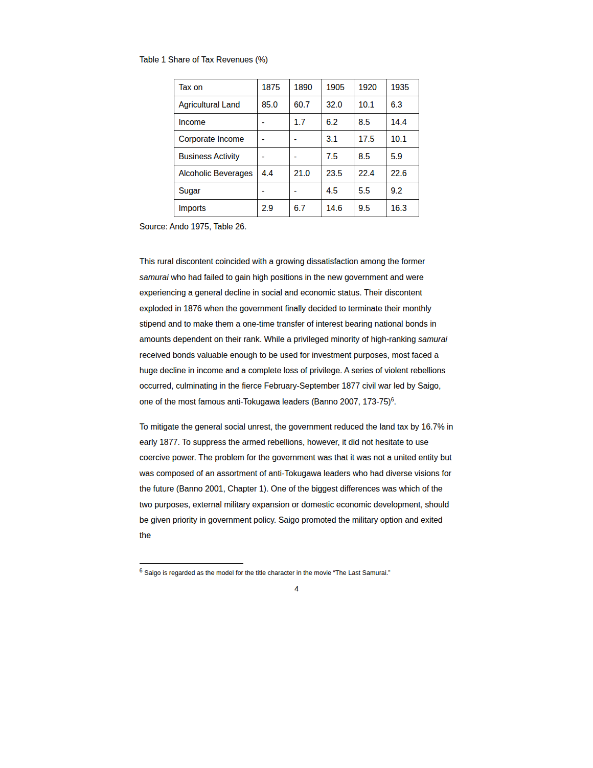Table 1 Share of Tax Revenues (%)
| Tax on | 1875 | 1890 | 1905 | 1920 | 1935 |
| Agricultural Land | 85.0 | 60.7 | 32.0 | 10.1 | 6.3 |
| Income | - | 1.7 | 6.2 | 8.5 | 14.4 |
| Corporate Income | - | - | 3.1 | 17.5 | 10.1 |
| Business Activity | - | - | 7.5 | 8.5 | 5.9 |
| Alcoholic Beverages | 4.4 | 21.0 | 23.5 | 22.4 | 22.6 |
| Sugar | - | - | 4.5 | 5.5 | 9.2 |
| Imports | 2.9 | 6.7 | 14.6 | 9.5 | 16.3 |
Source: Ando 1975, Table 26.
This rural discontent coincided with a growing dissatisfaction among the former samurai who had failed to gain high positions in the new government and were experiencing a general decline in social and economic status. Their discontent exploded in 1876 when the government finally decided to terminate their monthly stipend and to make them a one-time transfer of interest bearing national bonds in amounts dependent on their rank. While a privileged minority of high-ranking samurai received bonds valuable enough to be used for investment purposes, most faced a huge decline in income and a complete loss of privilege. A series of violent rebellions occurred, culminating in the fierce February-September 1877 civil war led by Saigo, one of the most famous anti-Tokugawa leaders (Banno 2007, 173-75)6.
To mitigate the general social unrest, the government reduced the land tax by 16.7% in early 1877. To suppress the armed rebellions, however, it did not hesitate to use coercive power. The problem for the government was that it was not a united entity but was composed of an assortment of anti-Tokugawa leaders who had diverse visions for the future (Banno 2001, Chapter 1). One of the biggest differences was which of the two purposes, external military expansion or domestic economic development, should be given priority in government policy. Saigo promoted the military option and exited the
6 Saigo is regarded as the model for the title character in the movie “The Last Samurai.”
4